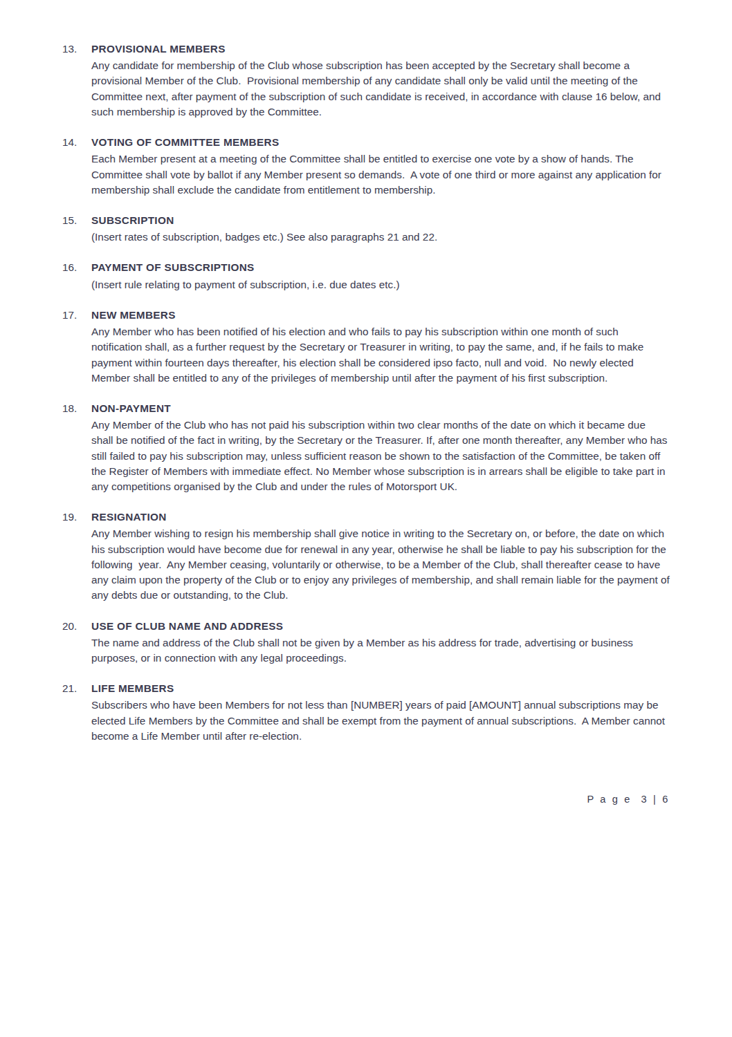PROVISIONAL MEMBERS Any candidate for membership of the Club whose subscription has been accepted by the Secretary shall become a provisional Member of the Club. Provisional membership of any candidate shall only be valid until the meeting of the Committee next, after payment of the subscription of such candidate is received, in accordance with clause 16 below, and such membership is approved by the Committee.
VOTING OF COMMITTEE MEMBERS Each Member present at a meeting of the Committee shall be entitled to exercise one vote by a show of hands. The Committee shall vote by ballot if any Member present so demands. A vote of one third or more against any application for membership shall exclude the candidate from entitlement to membership.
SUBSCRIPTION (Insert rates of subscription, badges etc.) See also paragraphs 21 and 22.
PAYMENT OF SUBSCRIPTIONS (Insert rule relating to payment of subscription, i.e. due dates etc.)
NEW MEMBERS Any Member who has been notified of his election and who fails to pay his subscription within one month of such notification shall, as a further request by the Secretary or Treasurer in writing, to pay the same, and, if he fails to make payment within fourteen days thereafter, his election shall be considered ipso facto, null and void. No newly elected Member shall be entitled to any of the privileges of membership until after the payment of his first subscription.
NON-PAYMENT Any Member of the Club who has not paid his subscription within two clear months of the date on which it became due shall be notified of the fact in writing, by the Secretary or the Treasurer. If, after one month thereafter, any Member who has still failed to pay his subscription may, unless sufficient reason be shown to the satisfaction of the Committee, be taken off the Register of Members with immediate effect. No Member whose subscription is in arrears shall be eligible to take part in any competitions organised by the Club and under the rules of Motorsport UK.
RESIGNATION Any Member wishing to resign his membership shall give notice in writing to the Secretary on, or before, the date on which his subscription would have become due for renewal in any year, otherwise he shall be liable to pay his subscription for the following year. Any Member ceasing, voluntarily or otherwise, to be a Member of the Club, shall thereafter cease to have any claim upon the property of the Club or to enjoy any privileges of membership, and shall remain liable for the payment of any debts due or outstanding, to the Club.
USE OF CLUB NAME AND ADDRESS The name and address of the Club shall not be given by a Member as his address for trade, advertising or business purposes, or in connection with any legal proceedings.
LIFE MEMBERS Subscribers who have been Members for not less than [NUMBER] years of paid [AMOUNT] annual subscriptions may be elected Life Members by the Committee and shall be exempt from the payment of annual subscriptions. A Member cannot become a Life Member until after re-election.
P a g e 3 | 6